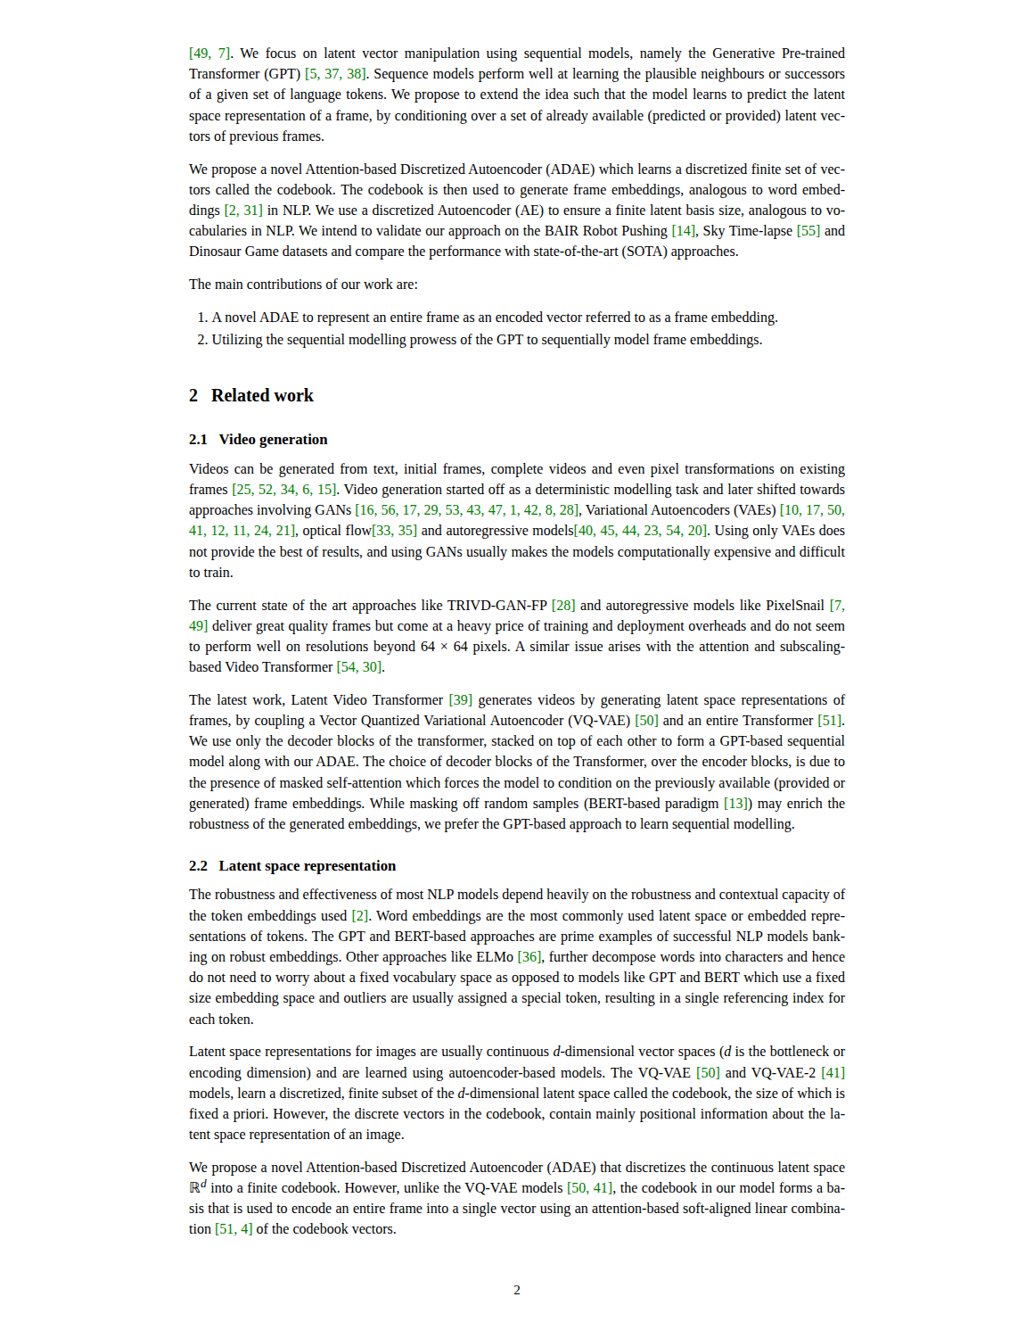[49, 7]. We focus on latent vector manipulation using sequential models, namely the Generative Pre-trained Transformer (GPT) [5, 37, 38]. Sequence models perform well at learning the plausible neighbours or successors of a given set of language tokens. We propose to extend the idea such that the model learns to predict the latent space representation of a frame, by conditioning over a set of already available (predicted or provided) latent vectors of previous frames.
We propose a novel Attention-based Discretized Autoencoder (ADAE) which learns a discretized finite set of vectors called the codebook. The codebook is then used to generate frame embeddings, analogous to word embeddings [2, 31] in NLP. We use a discretized Autoencoder (AE) to ensure a finite latent basis size, analogous to vocabularies in NLP. We intend to validate our approach on the BAIR Robot Pushing [14], Sky Time-lapse [55] and Dinosaur Game datasets and compare the performance with state-of-the-art (SOTA) approaches.
The main contributions of our work are:
A novel ADAE to represent an entire frame as an encoded vector referred to as a frame embedding.
Utilizing the sequential modelling prowess of the GPT to sequentially model frame embeddings.
2 Related work
2.1 Video generation
Videos can be generated from text, initial frames, complete videos and even pixel transformations on existing frames [25, 52, 34, 6, 15]. Video generation started off as a deterministic modelling task and later shifted towards approaches involving GANs [16, 56, 17, 29, 53, 43, 47, 1, 42, 8, 28], Variational Autoencoders (VAEs) [10, 17, 50, 41, 12, 11, 24, 21], optical flow[33, 35] and autoregressive models[40, 45, 44, 23, 54, 20]. Using only VAEs does not provide the best of results, and using GANs usually makes the models computationally expensive and difficult to train.
The current state of the art approaches like TRIVD-GAN-FP [28] and autoregressive models like PixelSnail [7, 49] deliver great quality frames but come at a heavy price of training and deployment overheads and do not seem to perform well on resolutions beyond 64 × 64 pixels. A similar issue arises with the attention and subscaling-based Video Transformer [54, 30].
The latest work, Latent Video Transformer [39] generates videos by generating latent space representations of frames, by coupling a Vector Quantized Variational Autoencoder (VQ-VAE) [50] and an entire Transformer [51]. We use only the decoder blocks of the transformer, stacked on top of each other to form a GPT-based sequential model along with our ADAE. The choice of decoder blocks of the Transformer, over the encoder blocks, is due to the presence of masked self-attention which forces the model to condition on the previously available (provided or generated) frame embeddings. While masking off random samples (BERT-based paradigm [13]) may enrich the robustness of the generated embeddings, we prefer the GPT-based approach to learn sequential modelling.
2.2 Latent space representation
The robustness and effectiveness of most NLP models depend heavily on the robustness and contextual capacity of the token embeddings used [2]. Word embeddings are the most commonly used latent space or embedded representations of tokens. The GPT and BERT-based approaches are prime examples of successful NLP models banking on robust embeddings. Other approaches like ELMo [36], further decompose words into characters and hence do not need to worry about a fixed vocabulary space as opposed to models like GPT and BERT which use a fixed size embedding space and outliers are usually assigned a special token, resulting in a single referencing index for each token.
Latent space representations for images are usually continuous d-dimensional vector spaces (d is the bottleneck or encoding dimension) and are learned using autoencoder-based models. The VQ-VAE [50] and VQ-VAE-2 [41] models, learn a discretized, finite subset of the d-dimensional latent space called the codebook, the size of which is fixed a priori. However, the discrete vectors in the codebook, contain mainly positional information about the latent space representation of an image.
We propose a novel Attention-based Discretized Autoencoder (ADAE) that discretizes the continuous latent space ℝd into a finite codebook. However, unlike the VQ-VAE models [50, 41], the codebook in our model forms a basis that is used to encode an entire frame into a single vector using an attention-based soft-aligned linear combination [51, 4] of the codebook vectors.
2